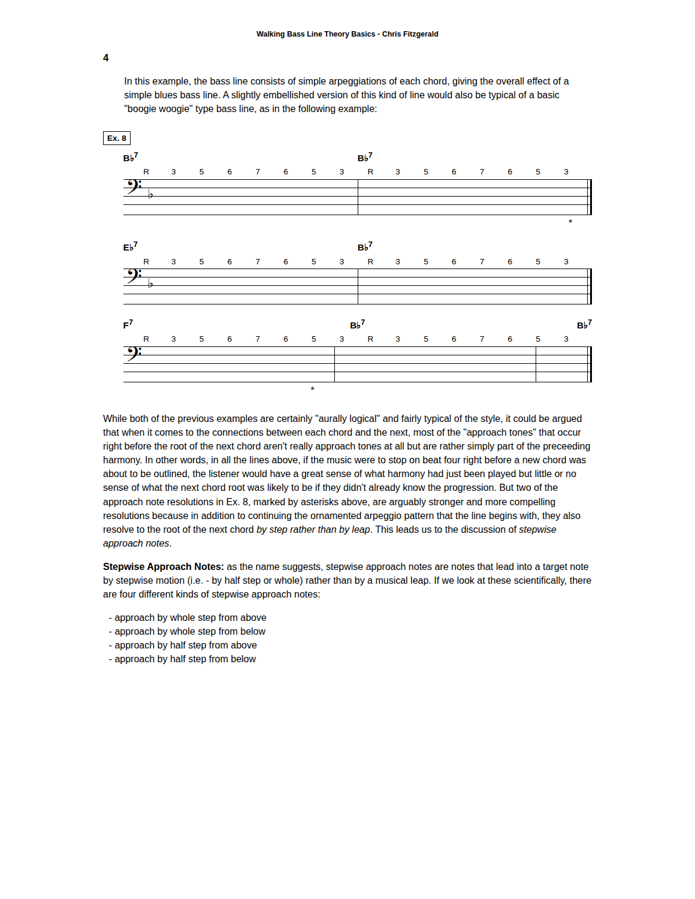Walking Bass Line Theory Basics - Chris Fitzgerald
4
In this example, the bass line consists of simple arpeggiations of each chord, giving the overall effect of a simple blues bass line. A slightly embellished version of this kind of line would also be typical of a basic "boogie woogie" type bass line, as in the following example:
Ex. 8
B♭7 B♭7
R 3567653 R 3567653
𝄢 ♭
*
E♭7 B♭7
R 3567653 R 3567653
𝄢 ♭
F7 B♭7 B♭7
R 3567653 R 3567653
𝄢
*
While both of the previous examples are certainly "aurally logical" and fairly typical of the style, it could be argued that when it comes to the connections between each chord and the next, most of the "approach tones" that occur right before the root of the next chord aren't really approach tones at all but are rather simply part of the preceeding harmony. In other words, in all the lines above, if the music were to stop on beat four right before a new chord was about to be outlined, the listener would have a great sense of what harmony had just been played but little or no sense of what the next chord root was likely to be if they didn't already know the progression. But two of the approach note resolutions in Ex. 8, marked by asterisks above, are arguably stronger and more compelling resolutions because in addition to continuing the ornamented arpeggio pattern that the line begins with, they also resolve to the root of the next chord by step rather than by leap. This leads us to the discussion of stepwise approach notes.
Stepwise Approach Notes: as the name suggests, stepwise approach notes are notes that lead into a target note by stepwise motion (i.e. - by half step or whole) rather than by a musical leap. If we look at these scientifically, there are four different kinds of stepwise approach notes:
approach by whole step from above
approach by whole step from below
approach by half step from above
approach by half step from below